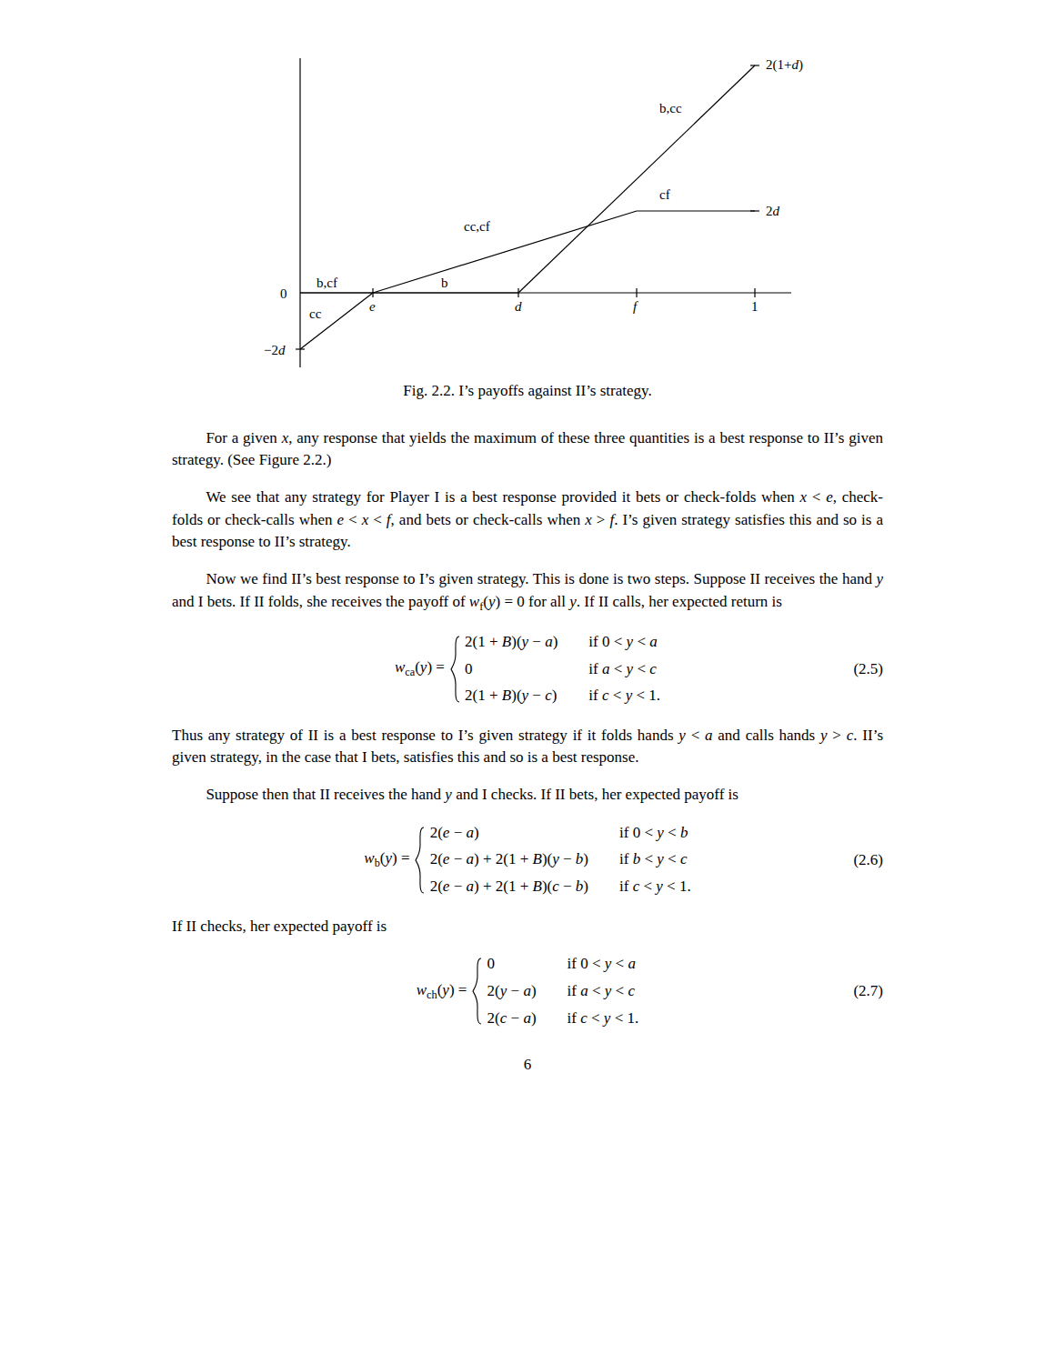2(1+d) 2d −2d 0 b,cc cf cc,cf b,cf b cc e d f 1
Fig. 2.2. I’s payoffs against II’s strategy.
For a given x, any response that yields the maximum of these three quantities is a best response to II’s given strategy. (See Figure 2.2.)
We see that any strategy for Player I is a best response provided it bets or check-folds when x < e, check-folds or check-calls when e < x < f, and bets or check-calls when x > f. I’s given strategy satisfies this and so is a best response to II’s strategy.
Now we find II’s best response to I’s given strategy. This is done is two steps. Suppose II receives the hand y and I bets. If II folds, she receives the payoff of wf(y) = 0 for all y. If II calls, her expected return is
wca(y) = 2(1 + B)(y − a) if 0 < y < a 0 if a < y < c 2(1 + B)(y − c) if c < y < 1.
(2.5)
Thus any strategy of II is a best response to I’s given strategy if it folds hands y < a and calls hands y > c. II’s given strategy, in the case that I bets, satisfies this and so is a best response.
Suppose then that II receives the hand y and I checks. If II bets, her expected payoff is
wb(y) = 2(e − a) if 0 < y < b 2(e − a) + 2(1 + B)(y − b) if b < y < c 2(e − a) + 2(1 + B)(c − b) if c < y < 1.
(2.6)
If II checks, her expected payoff is
wch(y) = 0 if 0 < y < a 2(y − a) if a < y < c 2(c − a) if c < y < 1.
(2.7)
6